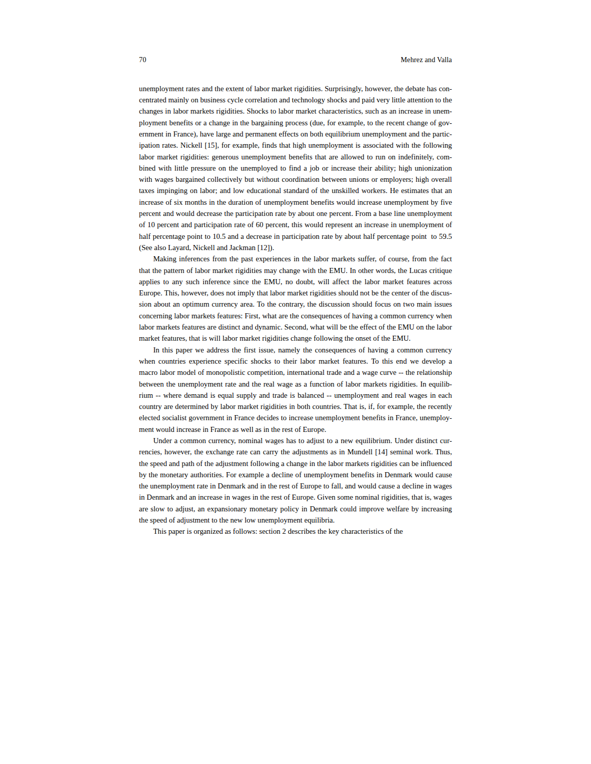70 Mehrez and Valla
unemployment rates and the extent of labor market rigidities. Surprisingly, however, the debate has concentrated mainly on business cycle correlation and technology shocks and paid very little attention to the changes in labor markets rigidities. Shocks to labor market characteristics, such as an increase in unemployment benefits or a change in the bargaining process (due, for example, to the recent change of government in France), have large and permanent effects on both equilibrium unemployment and the participation rates. Nickell [15], for example, finds that high unemployment is associated with the following labor market rigidities: generous unemployment benefits that are allowed to run on indefinitely, combined with little pressure on the unemployed to find a job or increase their ability; high unionization with wages bargained collectively but without coordination between unions or employers; high overall taxes impinging on labor; and low educational standard of the unskilled workers. He estimates that an increase of six months in the duration of unemployment benefits would increase unemployment by five percent and would decrease the participation rate by about one percent. From a base line unemployment of 10 percent and participation rate of 60 percent, this would represent an increase in unemployment of half percentage point to 10.5 and a decrease in participation rate by about half percentage point to 59.5 (See also Layard, Nickell and Jackman [12]).
Making inferences from the past experiences in the labor markets suffer, of course, from the fact that the pattern of labor market rigidities may change with the EMU. In other words, the Lucas critique applies to any such inference since the EMU, no doubt, will affect the labor market features across Europe. This, however, does not imply that labor market rigidities should not be the center of the discussion about an optimum currency area. To the contrary, the discussion should focus on two main issues concerning labor markets features: First, what are the consequences of having a common currency when labor markets features are distinct and dynamic. Second, what will be the effect of the EMU on the labor market features, that is will labor market rigidities change following the onset of the EMU.
In this paper we address the first issue, namely the consequences of having a common currency when countries experience specific shocks to their labor market features. To this end we develop a macro labor model of monopolistic competition, international trade and a wage curve -- the relationship between the unemployment rate and the real wage as a function of labor markets rigidities. In equilibrium -- where demand is equal supply and trade is balanced -- unemployment and real wages in each country are determined by labor market rigidities in both countries. That is, if, for example, the recently elected socialist government in France decides to increase unemployment benefits in France, unemployment would increase in France as well as in the rest of Europe.
Under a common currency, nominal wages has to adjust to a new equilibrium. Under distinct currencies, however, the exchange rate can carry the adjustments as in Mundell [14] seminal work. Thus, the speed and path of the adjustment following a change in the labor markets rigidities can be influenced by the monetary authorities. For example a decline of unemployment benefits in Denmark would cause the unemployment rate in Denmark and in the rest of Europe to fall, and would cause a decline in wages in Denmark and an increase in wages in the rest of Europe. Given some nominal rigidities, that is, wages are slow to adjust, an expansionary monetary policy in Denmark could improve welfare by increasing the speed of adjustment to the new low unemployment equilibria.
This paper is organized as follows: section 2 describes the key characteristics of the